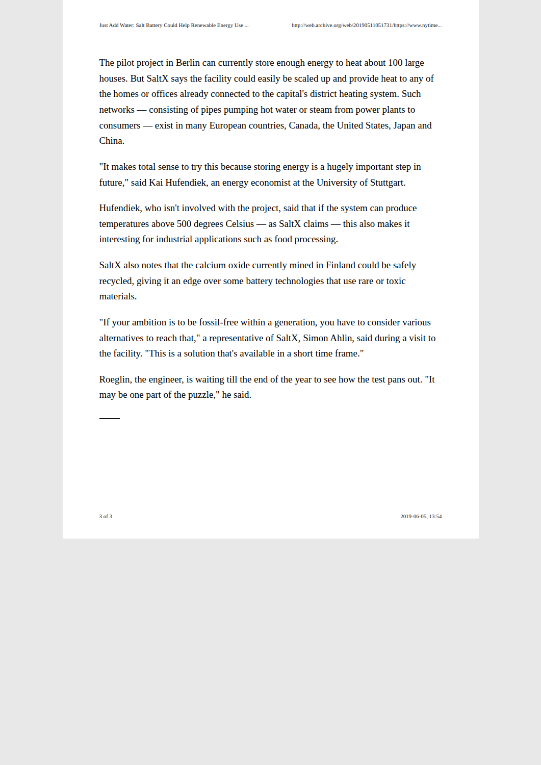Just Add Water: Salt Battery Could Help Renewable Energy Use ... http://web.archive.org/web/20190511051731/https://www.nytime...
The pilot project in Berlin can currently store enough energy to heat about 100 large houses. But SaltX says the facility could easily be scaled up and provide heat to any of the homes or offices already connected to the capital's district heating system. Such networks — consisting of pipes pumping hot water or steam from power plants to consumers — exist in many European countries, Canada, the United States, Japan and China.
"It makes total sense to try this because storing energy is a hugely important step in future," said Kai Hufendiek, an energy economist at the University of Stuttgart.
Hufendiek, who isn't involved with the project, said that if the system can produce temperatures above 500 degrees Celsius — as SaltX claims — this also makes it interesting for industrial applications such as food processing.
SaltX also notes that the calcium oxide currently mined in Finland could be safely recycled, giving it an edge over some battery technologies that use rare or toxic materials.
"If your ambition is to be fossil-free within a generation, you have to consider various alternatives to reach that," a representative of SaltX, Simon Ahlin, said during a visit to the facility. "This is a solution that's available in a short time frame."
Roeglin, the engineer, is waiting till the end of the year to see how the test pans out. "It may be one part of the puzzle," he said.
3 of 3 2019-06-05, 13:54